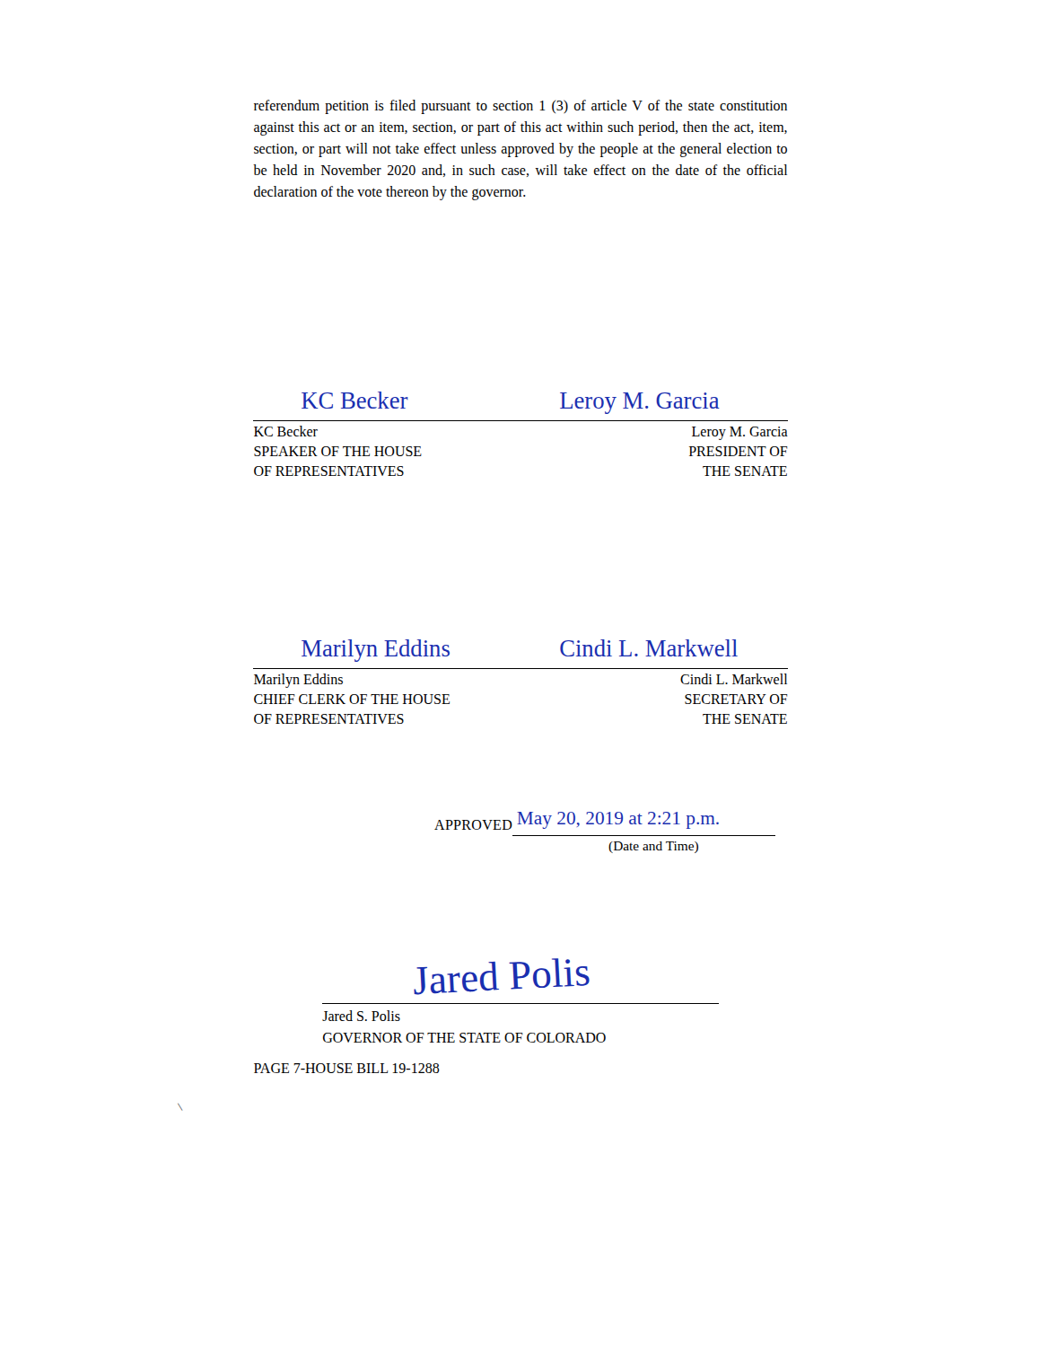referendum petition is filed pursuant to section 1 (3) of article V of the state constitution against this act or an item, section, or part of this act within such period, then the act, item, section, or part will not take effect unless approved by the people at the general election to be held in November 2020 and, in such case, will take effect on the date of the official declaration of the vote thereon by the governor.
| KC Becker KC Becker Speaker of the House of Representatives | Leroy M. Garcia Leroy M. Garcia President of the Senate |
| Marilyn Eddins Marilyn Eddins Chief Clerk of the House of Representatives | Cindi L. Markwell Cindi L. Markwell Secretary of the Senate |
APPROVED May 20, 2019 at 2:21 p.m.
(Date and Time)
Jared Polis
Jared S. Polis
Governor of the State of Colorado
PAGE 7-HOUSE BILL 19-1288
\